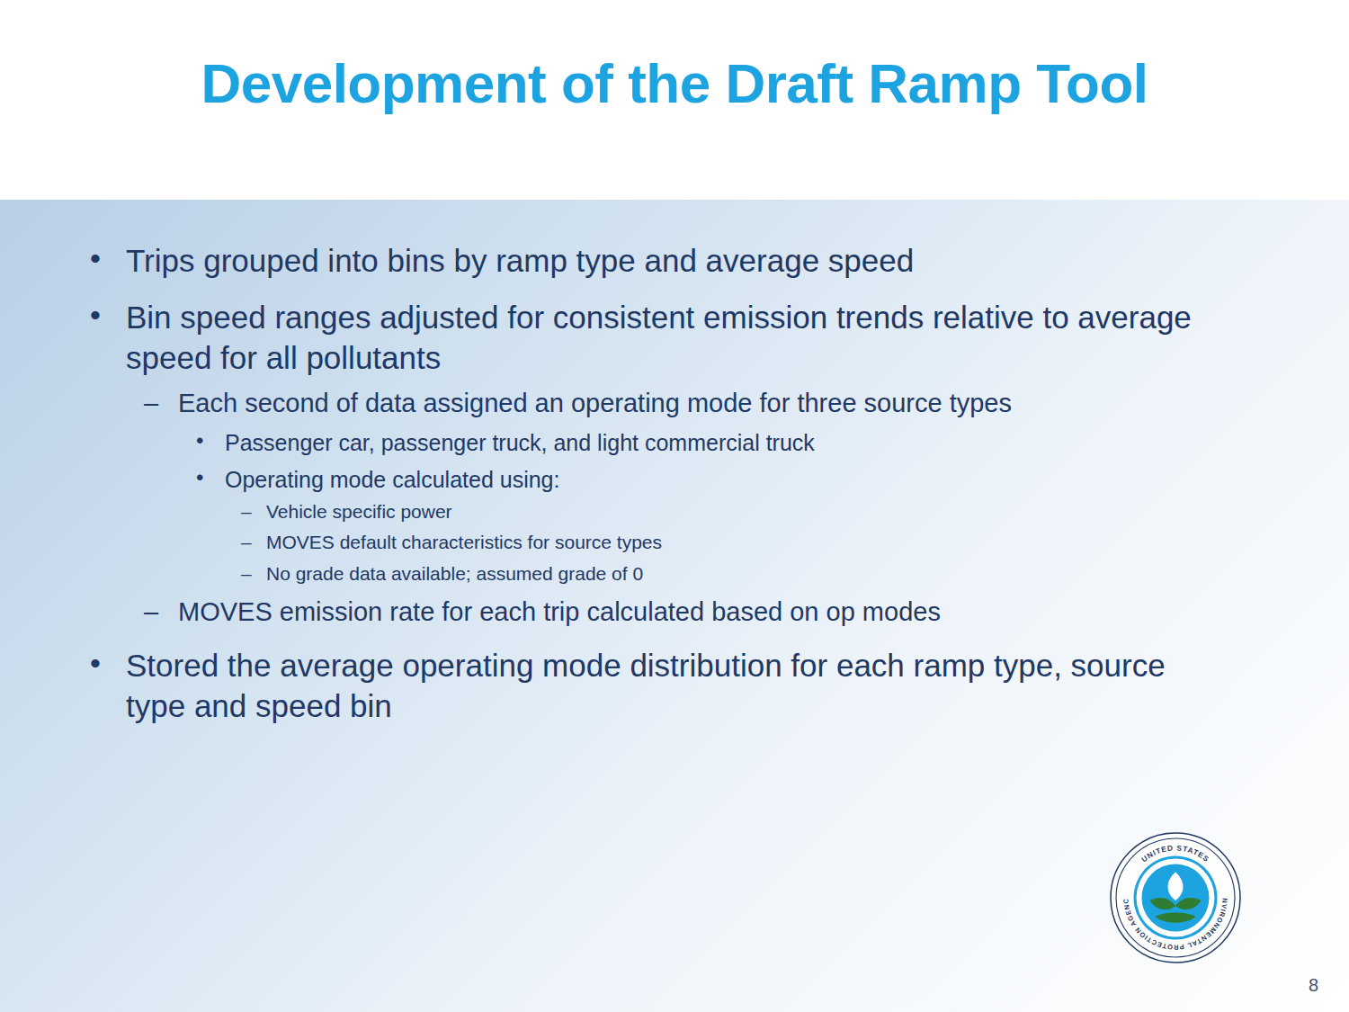Development of the Draft Ramp Tool
Trips grouped into bins by ramp type and average speed
Bin speed ranges adjusted for consistent emission trends relative to average speed for all pollutants
Each second of data assigned an operating mode for three source types
Passenger car, passenger truck, and light commercial truck
Operating mode calculated using:
Vehicle specific power
MOVES default characteristics for source types
No grade data available; assumed grade of 0
MOVES emission rate for each trip calculated based on op modes
Stored the average operating mode distribution for each ramp type, source type and speed bin
UNITED STATES ENVIRONMENTAL PROTECTION AGENCY
8